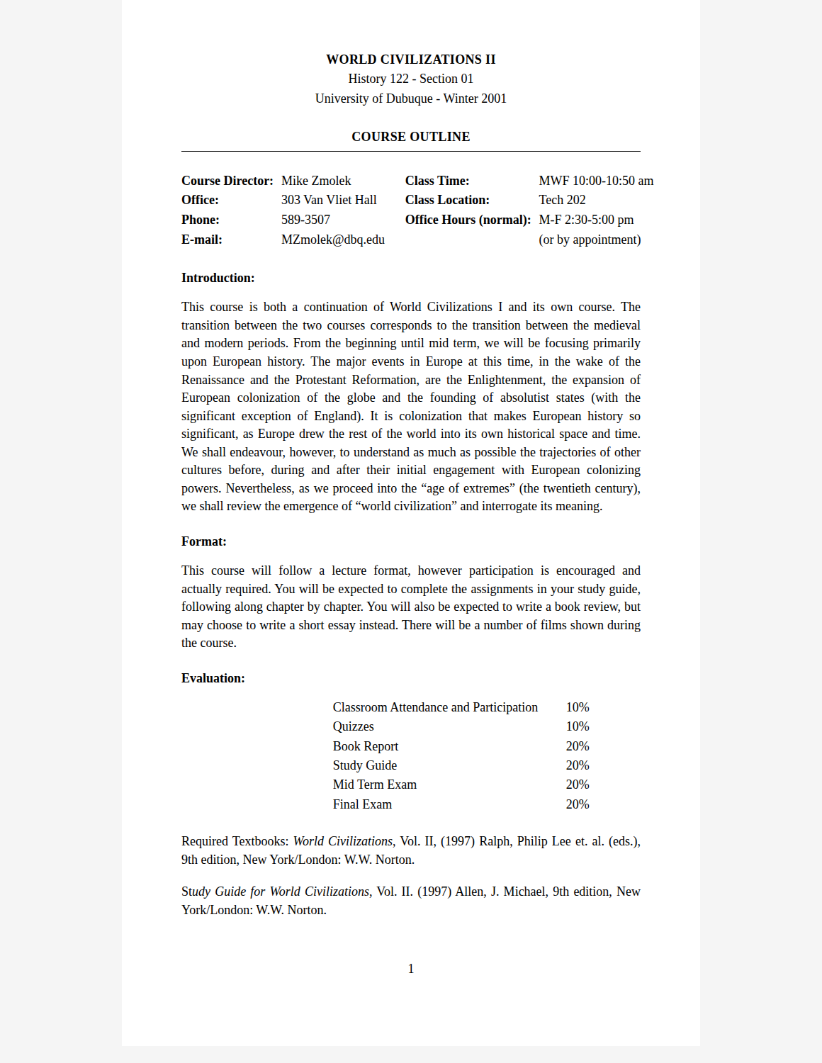WORLD CIVILIZATIONS II
History 122 - Section 01
University of Dubuque - Winter 2001
COURSE OUTLINE
| Course Director: | Mike Zmolek | Class Time: | MWF 10:00-10:50 am |
| Office: | 303 Van Vliet Hall | Class Location: | Tech 202 |
| Phone: | 589-3507 | Office Hours (normal): | M-F 2:30-5:00 pm |
| E-mail: | MZmolek@dbq.edu | | (or by appointment) |
Introduction:
This course is both a continuation of World Civilizations I and its own course. The transition between the two courses corresponds to the transition between the medieval and modern periods. From the beginning until mid term, we will be focusing primarily upon European history. The major events in Europe at this time, in the wake of the Renaissance and the Protestant Reformation, are the Enlightenment, the expansion of European colonization of the globe and the founding of absolutist states (with the significant exception of England). It is colonization that makes European history so significant, as Europe drew the rest of the world into its own historical space and time. We shall endeavour, however, to understand as much as possible the trajectories of other cultures before, during and after their initial engagement with European colonizing powers. Nevertheless, as we proceed into the “age of extremes” (the twentieth century), we shall review the emergence of “world civilization” and interrogate its meaning.
Format:
This course will follow a lecture format, however participation is encouraged and actually required. You will be expected to complete the assignments in your study guide, following along chapter by chapter. You will also be expected to write a book review, but may choose to write a short essay instead. There will be a number of films shown during the course.
Evaluation:
| Classroom Attendance and Participation | 10% |
| Quizzes | 10% |
| Book Report | 20% |
| Study Guide | 20% |
| Mid Term Exam | 20% |
| Final Exam | 20% |
Required Textbooks: World Civilizations, Vol. II, (1997) Ralph, Philip Lee et. al. (eds.), 9th edition, New York/London: W.W. Norton.
Study Guide for World Civilizations, Vol. II. (1997) Allen, J. Michael, 9th edition, New York/London: W.W. Norton.
1